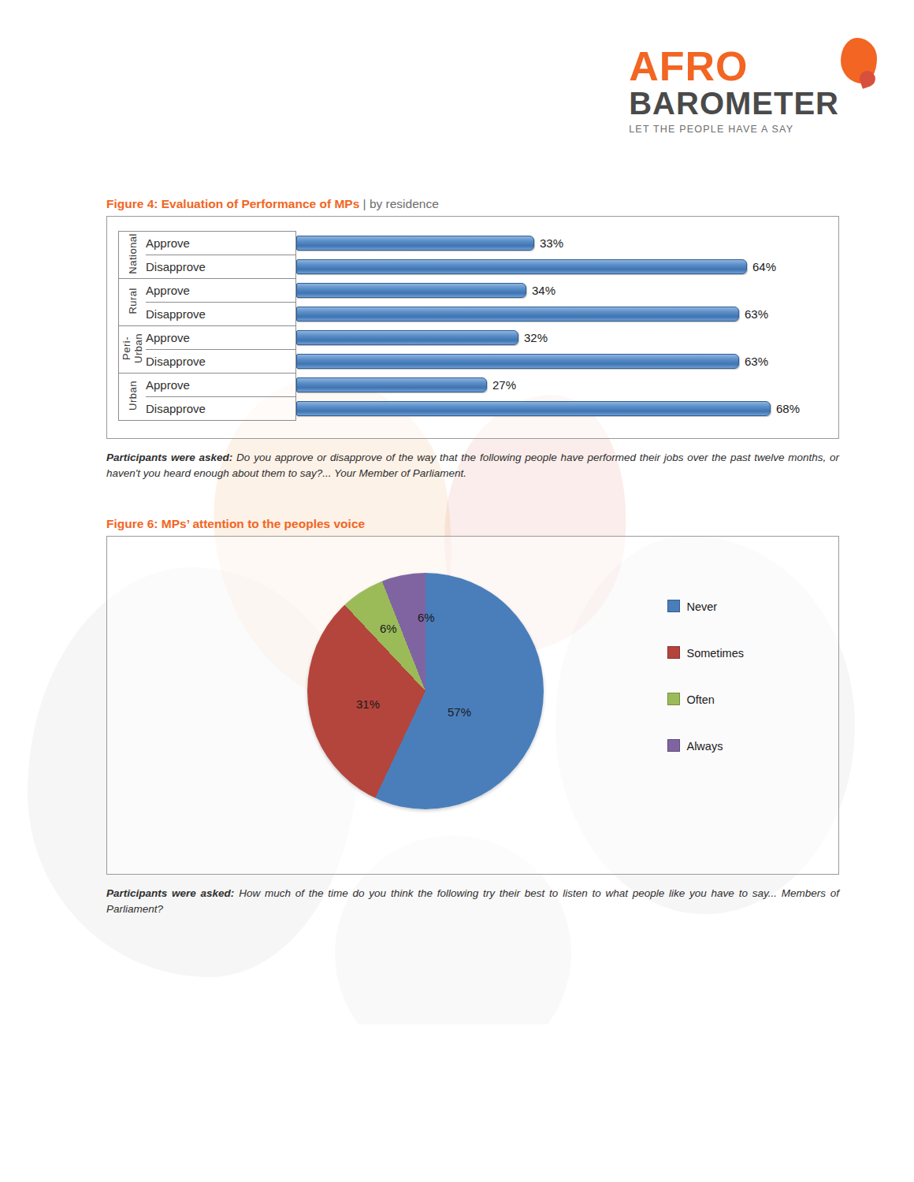AFRO
BAROMETER
LET THE PEOPLE HAVE A SAY
Figure 4: Evaluation of Performance of MPs | by residence
| National | Approve | 33% |
| Disapprove | 64% |
| Rural | Approve | 34% |
| Disapprove | 63% |
| Peri- Urban | Approve | 32% |
| Disapprove | 63% |
| Urban | Approve | 27% |
| Disapprove | 68% |
Participants were asked: Do you approve or disapprove of the way that the following people have performed their jobs over the past twelve months, or haven't you heard enough about them to say?... Your Member of Parliament.
Figure 6: MPs’ attention to the peoples voice
57%
31%
6%
6%
Never
Sometimes
Often
Always
Participants were asked: How much of the time do you think the following try their best to listen to what people like you have to say... Members of Parliament?